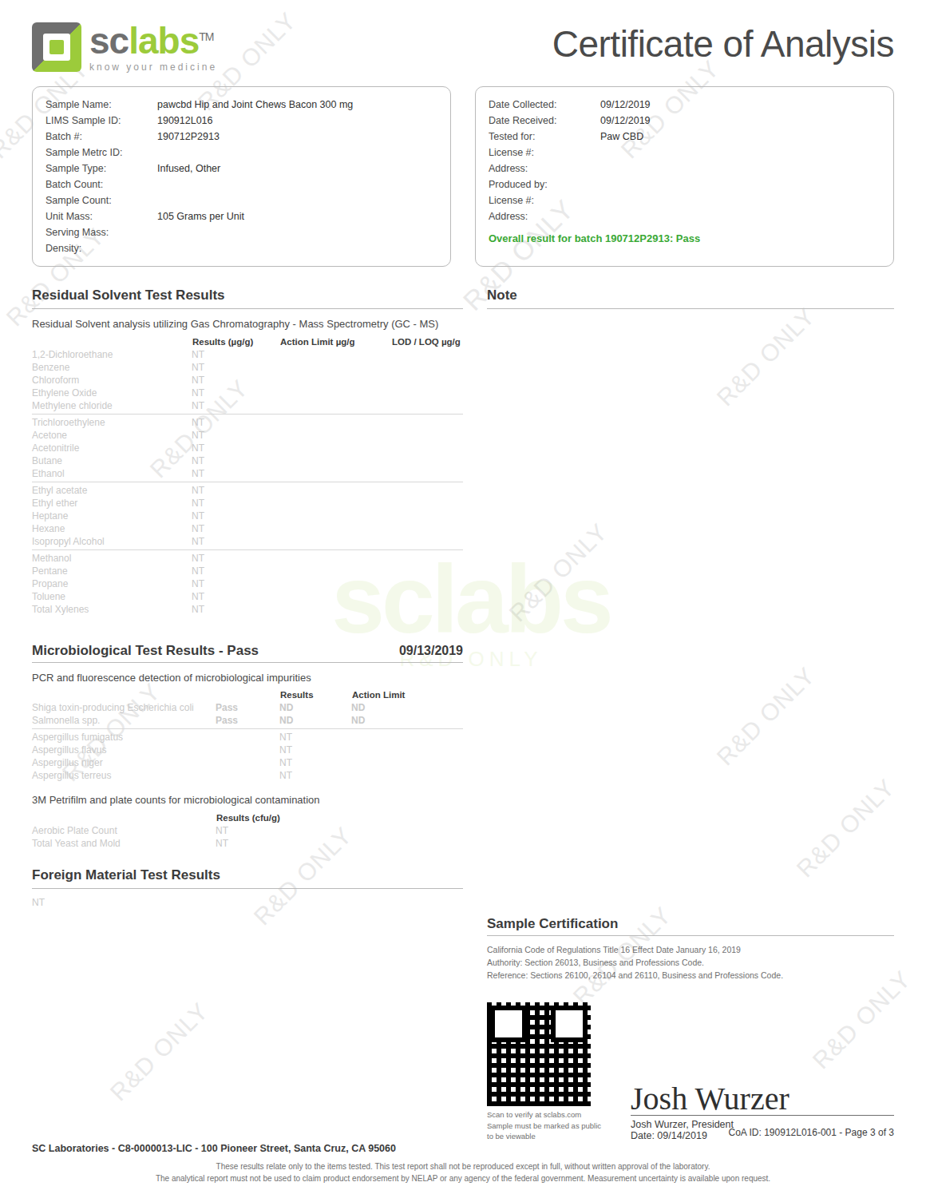R&D ONLY
R&D ONLY
R&D ONLY
R&D ONLY
R&D ONLY
R&D ONLY
R&D ONLY
R&D ONLY
R&D ONLY
R&D ONLY
R&D ONLY
R&D ONLY
R&D ONLY
R&D ONLY
R&D ONLY
sclabs
R&D ONLY
sclabs TM
know your medicine
Certificate of Analysis
| Sample Name: | pawcbd Hip and Joint Chews Bacon 300 mg |
| LIMS Sample ID: | 190912L016 |
| Batch #: | 190712P2913 |
| Sample Metrc ID: | |
| Sample Type: | Infused, Other |
| Batch Count: | |
| Sample Count: | |
| Unit Mass: | 105 Grams per Unit |
| Serving Mass: | |
| Density: | |
| Date Collected: | 09/12/2019 |
| Date Received: | 09/12/2019 |
| Tested for: | Paw CBD |
| License #: | |
| Address: | |
| Produced by: | |
| License #: | |
| Address: | |
Overall result for batch 190712P2913: Pass
Residual Solvent Test Results
Residual Solvent analysis utilizing Gas Chromatography - Mass Spectrometry (GC - MS)
| | Results (µg/g) | Action Limit µg/g | LOD / LOQ µg/g |
| --- | --- | --- | --- |
| 1,2-Dichloroethane | NT | | |
| Benzene | NT | | |
| Chloroform | NT | | |
| Ethylene Oxide | NT | | |
| Methylene chloride | NT | | |
| Trichloroethylene | NT | | |
| Acetone | NT | | |
| Acetonitrile | NT | | |
| Butane | NT | | |
| Ethanol | NT | | |
| Ethyl acetate | NT | | |
| Ethyl ether | NT | | |
| Heptane | NT | | |
| Hexane | NT | | |
| Isopropyl Alcohol | NT | | |
| Methanol | NT | | |
| Pentane | NT | | |
| Propane | NT | | |
| Toluene | NT | | |
| Total Xylenes | NT | | |
Microbiological Test Results - Pass
09/13/2019
PCR and fluorescence detection of microbiological impurities
| | | Results | Action Limit |
| --- | --- | --- | --- |
| Shiga toxin-producing Escherichia coli | Pass | ND | ND |
| Salmonella spp. | Pass | ND | ND |
| Aspergillus fumigatus | | NT | |
| Aspergillus flavus | | NT | |
| Aspergillus niger | | NT | |
| Aspergillus terreus | | NT | |
3M Petrifilm and plate counts for microbiological contamination
| | Results (cfu/g) |
| --- | --- |
| Aerobic Plate Count | NT |
| Total Yeast and Mold | NT |
Foreign Material Test Results
NT
Note
Sample Certification
California Code of Regulations Title 16 Effect Date January 16, 2019
Authority: Section 26013, Business and Professions Code.
Reference: Sections 26100, 26104 and 26110, Business and Professions Code.
Scan to verify at sclabs.com
Sample must be marked as public to be viewable
Josh Wurzer
Josh Wurzer, President
Date: 09/14/2019
CoA ID: 190912L016-001 - Page 3 of 3
SC Laboratories - C8-0000013-LIC - 100 Pioneer Street, Santa Cruz, CA 95060
These results relate only to the items tested. This test report shall not be reproduced except in full, without written approval of the laboratory.
The analytical report must not be used to claim product endorsement by NELAP or any agency of the federal government. Measurement uncertainty is available upon request.